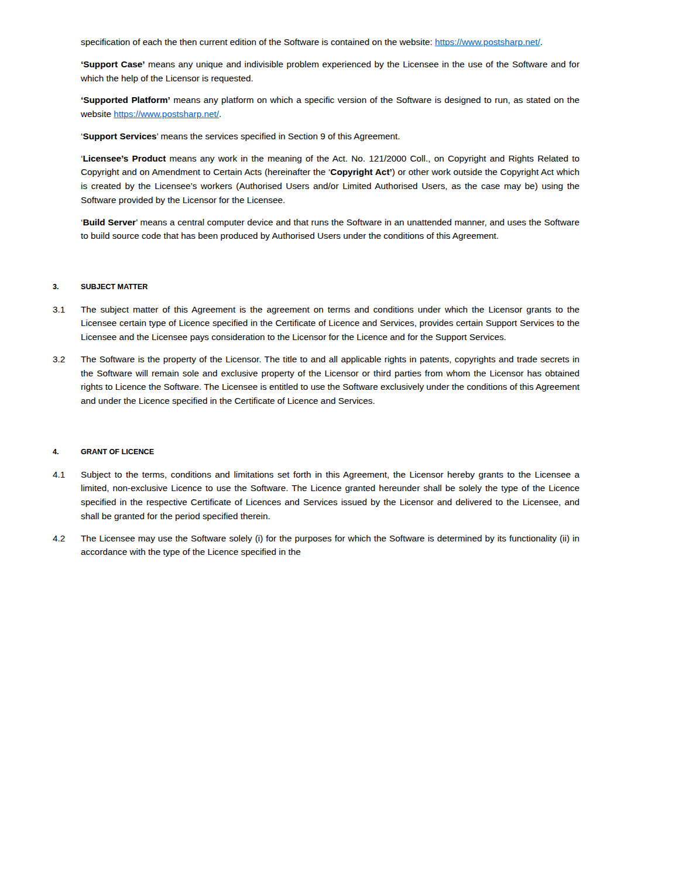specification of each the then current edition of the Software is contained on the website: https://www.postsharp.net/.
‘Support Case’ means any unique and indivisible problem experienced by the Licensee in the use of the Software and for which the help of the Licensor is requested.
‘Supported Platform’ means any platform on which a specific version of the Software is designed to run, as stated on the website https://www.postsharp.net/.
‘Support Services’ means the services specified in Section 9 of this Agreement.
‘Licensee’s Product means any work in the meaning of the Act. No. 121/2000 Coll., on Copyright and Rights Related to Copyright and on Amendment to Certain Acts (hereinafter the ‘Copyright Act’) or other work outside the Copyright Act which is created by the Licensee’s workers (Authorised Users and/or Limited Authorised Users, as the case may be) using the Software provided by the Licensor for the Licensee.
‘Build Server’ means a central computer device and that runs the Software in an unattended manner, and uses the Software to build source code that has been produced by Authorised Users under the conditions of this Agreement.
3. SUBJECT MATTER
3.1
The subject matter of this Agreement is the agreement on terms and conditions under which the Licensor grants to the Licensee certain type of Licence specified in the Certificate of Licence and Services, provides certain Support Services to the Licensee and the Licensee pays consideration to the Licensor for the Licence and for the Support Services.
3.2
The Software is the property of the Licensor. The title to and all applicable rights in patents, copyrights and trade secrets in the Software will remain sole and exclusive property of the Licensor or third parties from whom the Licensor has obtained rights to Licence the Software. The Licensee is entitled to use the Software exclusively under the conditions of this Agreement and under the Licence specified in the Certificate of Licence and Services.
4. GRANT OF LICENCE
4.1
Subject to the terms, conditions and limitations set forth in this Agreement, the Licensor hereby grants to the Licensee a limited, non-exclusive Licence to use the Software. The Licence granted hereunder shall be solely the type of the Licence specified in the respective Certificate of Licences and Services issued by the Licensor and delivered to the Licensee, and shall be granted for the period specified therein.
4.2
The Licensee may use the Software solely (i) for the purposes for which the Software is determined by its functionality (ii) in accordance with the type of the Licence specified in the